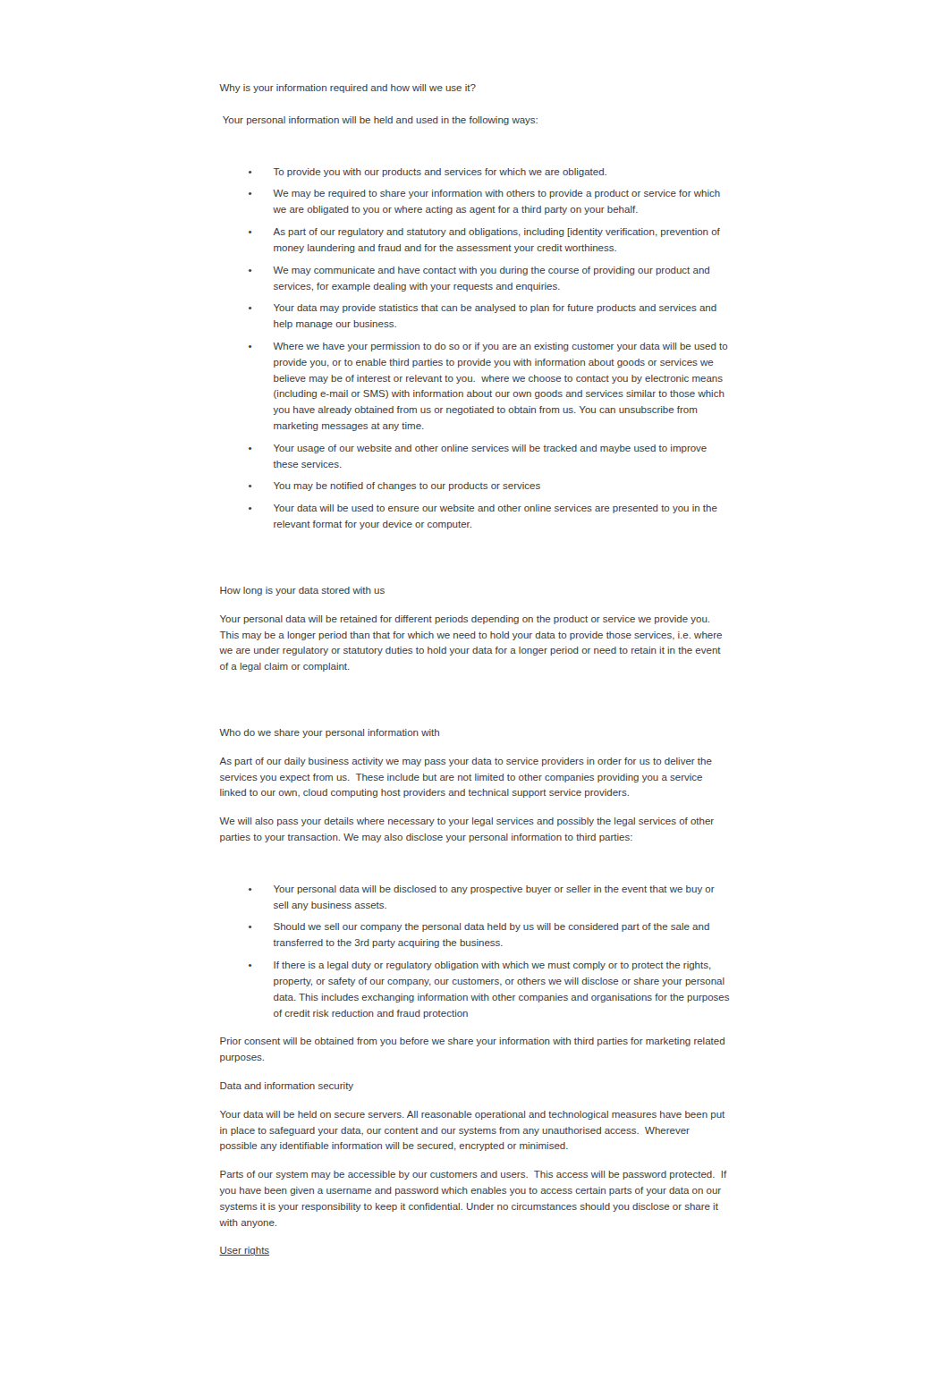Why is your information required and how will we use it?
Your personal information will be held and used in the following ways:
To provide you with our products and services for which we are obligated.
We may be required to share your information with others to provide a product or service for which we are obligated to you or where acting as agent for a third party on your behalf.
As part of our regulatory and statutory and obligations, including [identity verification, prevention of money laundering and fraud and for the assessment your credit worthiness.
We may communicate and have contact with you during the course of providing our product and services, for example dealing with your requests and enquiries.
Your data may provide statistics that can be analysed to plan for future products and services and help manage our business.
Where we have your permission to do so or if you are an existing customer your data will be used to provide you, or to enable third parties to provide you with information about goods or services we believe may be of interest or relevant to you. where we choose to contact you by electronic means (including e-mail or SMS) with information about our own goods and services similar to those which you have already obtained from us or negotiated to obtain from us. You can unsubscribe from marketing messages at any time.
Your usage of our website and other online services will be tracked and maybe used to improve these services.
You may be notified of changes to our products or services
Your data will be used to ensure our website and other online services are presented to you in the relevant format for your device or computer.
How long is your data stored with us
Your personal data will be retained for different periods depending on the product or service we provide you. This may be a longer period than that for which we need to hold your data to provide those services, i.e. where we are under regulatory or statutory duties to hold your data for a longer period or need to retain it in the event of a legal claim or complaint.
Who do we share your personal information with
As part of our daily business activity we may pass your data to service providers in order for us to deliver the services you expect from us. These include but are not limited to other companies providing you a service linked to our own, cloud computing host providers and technical support service providers.
We will also pass your details where necessary to your legal services and possibly the legal services of other parties to your transaction. We may also disclose your personal information to third parties:
Your personal data will be disclosed to any prospective buyer or seller in the event that we buy or sell any business assets.
Should we sell our company the personal data held by us will be considered part of the sale and transferred to the 3rd party acquiring the business.
If there is a legal duty or regulatory obligation with which we must comply or to protect the rights, property, or safety of our company, our customers, or others we will disclose or share your personal data. This includes exchanging information with other companies and organisations for the purposes of credit risk reduction and fraud protection
Prior consent will be obtained from you before we share your information with third parties for marketing related purposes.
Data and information security
Your data will be held on secure servers. All reasonable operational and technological measures have been put in place to safeguard your data, our content and our systems from any unauthorised access. Wherever possible any identifiable information will be secured, encrypted or minimised.
Parts of our system may be accessible by our customers and users. This access will be password protected. If you have been given a username and password which enables you to access certain parts of your data on our systems it is your responsibility to keep it confidential. Under no circumstances should you disclose or share it with anyone.
User rights